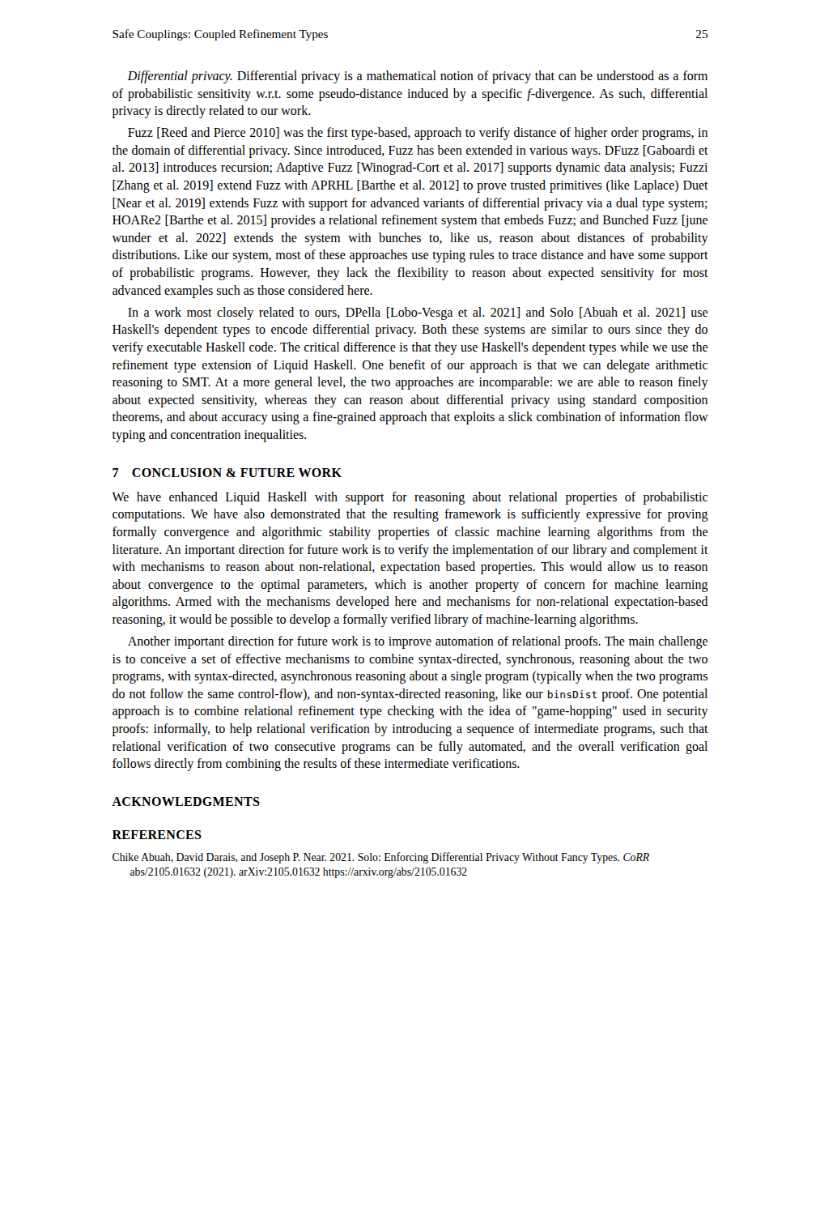Safe Couplings: Coupled Refinement Types 25
Differential privacy. Differential privacy is a mathematical notion of privacy that can be understood as a form of probabilistic sensitivity w.r.t. some pseudo-distance induced by a specific f-divergence. As such, differential privacy is directly related to our work.
Fuzz [Reed and Pierce 2010] was the first type-based, approach to verify distance of higher order programs, in the domain of differential privacy. Since introduced, Fuzz has been extended in various ways. DFuzz [Gaboardi et al. 2013] introduces recursion; Adaptive Fuzz [Winograd-Cort et al. 2017] supports dynamic data analysis; Fuzzi [Zhang et al. 2019] extend Fuzz with APRHL [Barthe et al. 2012] to prove trusted primitives (like Laplace) Duet [Near et al. 2019] extends Fuzz with support for advanced variants of differential privacy via a dual type system; HOARe2 [Barthe et al. 2015] provides a relational refinement system that embeds Fuzz; and Bunched Fuzz [june wunder et al. 2022] extends the system with bunches to, like us, reason about distances of probability distributions. Like our system, most of these approaches use typing rules to trace distance and have some support of probabilistic programs. However, they lack the flexibility to reason about expected sensitivity for most advanced examples such as those considered here.
In a work most closely related to ours, DPella [Lobo-Vesga et al. 2021] and Solo [Abuah et al. 2021] use Haskell's dependent types to encode differential privacy. Both these systems are similar to ours since they do verify executable Haskell code. The critical difference is that they use Haskell's dependent types while we use the refinement type extension of Liquid Haskell. One benefit of our approach is that we can delegate arithmetic reasoning to SMT. At a more general level, the two approaches are incomparable: we are able to reason finely about expected sensitivity, whereas they can reason about differential privacy using standard composition theorems, and about accuracy using a fine-grained approach that exploits a slick combination of information flow typing and concentration inequalities.
7 CONCLUSION & FUTURE WORK
We have enhanced Liquid Haskell with support for reasoning about relational properties of probabilistic computations. We have also demonstrated that the resulting framework is sufficiently expressive for proving formally convergence and algorithmic stability properties of classic machine learning algorithms from the literature. An important direction for future work is to verify the implementation of our library and complement it with mechanisms to reason about non-relational, expectation based properties. This would allow us to reason about convergence to the optimal parameters, which is another property of concern for machine learning algorithms. Armed with the mechanisms developed here and mechanisms for non-relational expectation-based reasoning, it would be possible to develop a formally verified library of machine-learning algorithms.
Another important direction for future work is to improve automation of relational proofs. The main challenge is to conceive a set of effective mechanisms to combine syntax-directed, synchronous, reasoning about the two programs, with syntax-directed, asynchronous reasoning about a single program (typically when the two programs do not follow the same control-flow), and non-syntax-directed reasoning, like our binsDist proof. One potential approach is to combine relational refinement type checking with the idea of "game-hopping" used in security proofs: informally, to help relational verification by introducing a sequence of intermediate programs, such that relational verification of two consecutive programs can be fully automated, and the overall verification goal follows directly from combining the results of these intermediate verifications.
ACKNOWLEDGMENTS
REFERENCES
Chike Abuah, David Darais, and Joseph P. Near. 2021. Solo: Enforcing Differential Privacy Without Fancy Types. CoRR abs/2105.01632 (2021). arXiv:2105.01632 https://arxiv.org/abs/2105.01632